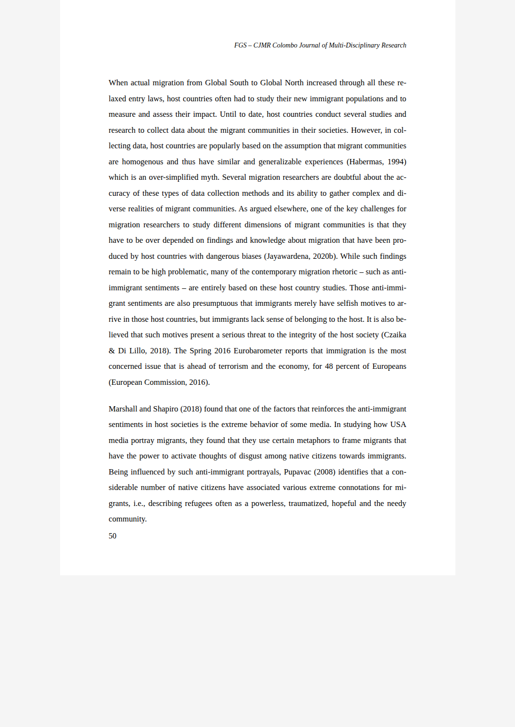FGS – CJMR Colombo Journal of Multi-Disciplinary Research
When actual migration from Global South to Global North increased through all these relaxed entry laws, host countries often had to study their new immigrant populations and to measure and assess their impact. Until to date, host countries conduct several studies and research to collect data about the migrant communities in their societies. However, in collecting data, host countries are popularly based on the assumption that migrant communities are homogenous and thus have similar and generalizable experiences (Habermas, 1994) which is an over-simplified myth. Several migration researchers are doubtful about the accuracy of these types of data collection methods and its ability to gather complex and diverse realities of migrant communities. As argued elsewhere, one of the key challenges for migration researchers to study different dimensions of migrant communities is that they have to be over depended on findings and knowledge about migration that have been produced by host countries with dangerous biases (Jayawardena, 2020b). While such findings remain to be high problematic, many of the contemporary migration rhetoric – such as anti-immigrant sentiments – are entirely based on these host country studies. Those anti-immigrant sentiments are also presumptuous that immigrants merely have selfish motives to arrive in those host countries, but immigrants lack sense of belonging to the host. It is also believed that such motives present a serious threat to the integrity of the host society (Czaika & Di Lillo, 2018). The Spring 2016 Eurobarometer reports that immigration is the most concerned issue that is ahead of terrorism and the economy, for 48 percent of Europeans (European Commission, 2016).
Marshall and Shapiro (2018) found that one of the factors that reinforces the anti-immigrant sentiments in host societies is the extreme behavior of some media. In studying how USA media portray migrants, they found that they use certain metaphors to frame migrants that have the power to activate thoughts of disgust among native citizens towards immigrants. Being influenced by such anti-immigrant portrayals, Pupavac (2008) identifies that a considerable number of native citizens have associated various extreme connotations for migrants, i.e., describing refugees often as a powerless, traumatized, hopeful and the needy community.
50